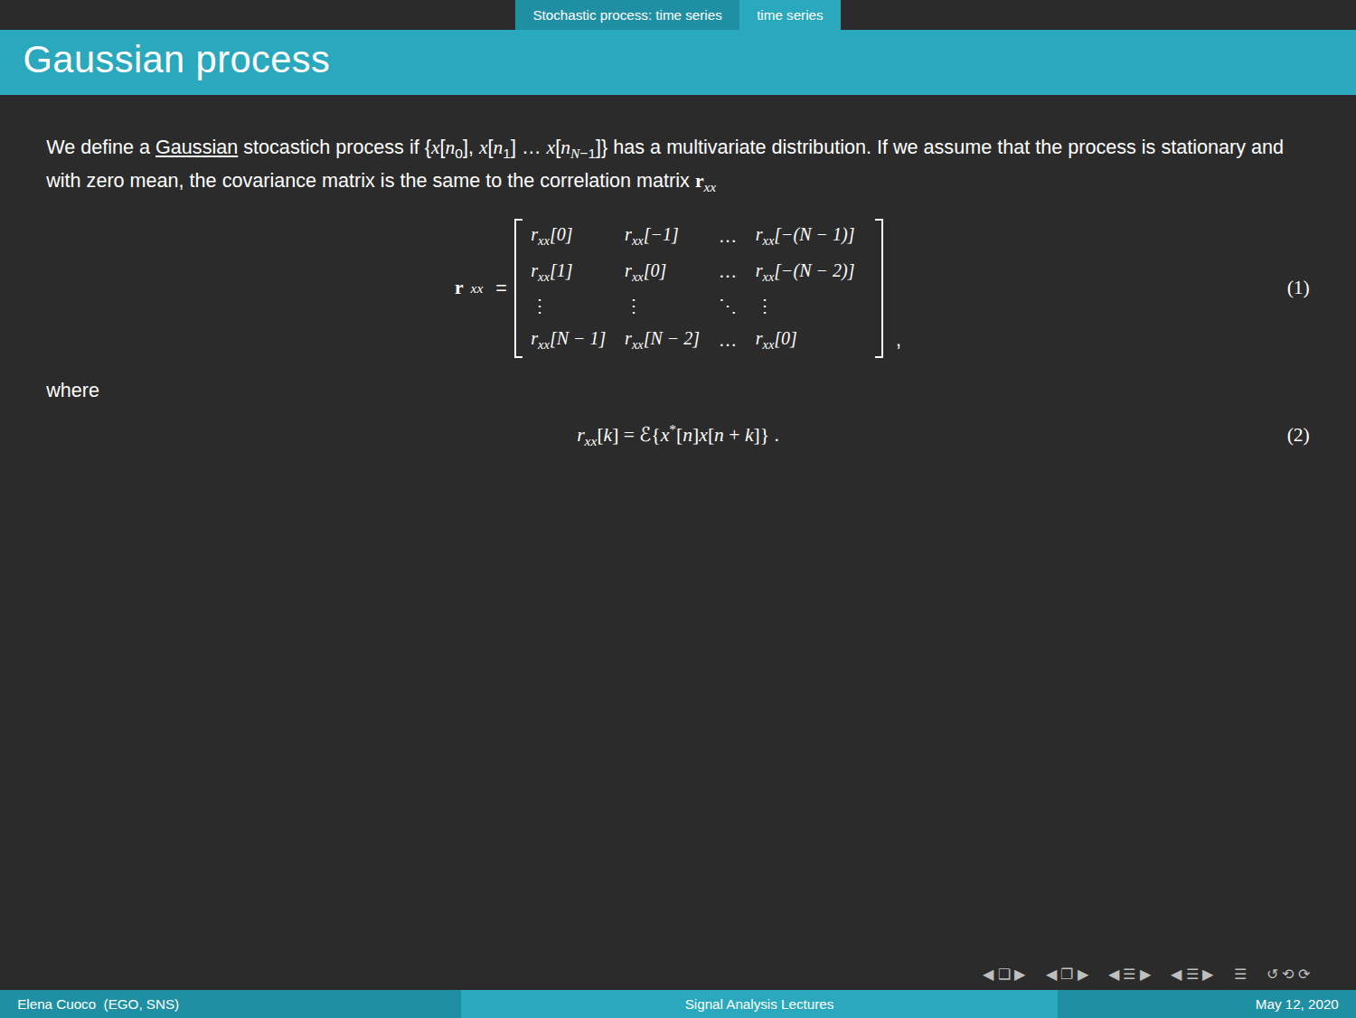Stochastic process: time series
time series
Gaussian process
We define a Gaussian stocastich process if {x[n0], x[n1] … x[nN−1]} has a multivariate distribution. If we assume that the process is stationary and with zero mean, the covariance matrix is the same to the correlation matrix rxx
rxx =
| r xx [0] | r xx [−1] | … | r xx [−( N − 1)] |
| r xx [1] | r xx [0] | … | r xx [−( N − 2)] |
| ⋮ | ⋮ | ⋱ | ⋮ |
| r xx [ N − 1] | r xx [ N − 2] | … | r xx [0] |
,
(1)
where
rxx[k] = ℰ{x*[n]x[n + k]} . (2)
◀ ❑ ▶ ◀ ❐ ▶ ◀ ☰ ▶ ◀ ☰ ▶ ☰ ↺ ⟲ ⟳
Elena Cuoco (EGO, SNS)
Signal Analysis Lectures
May 12, 2020